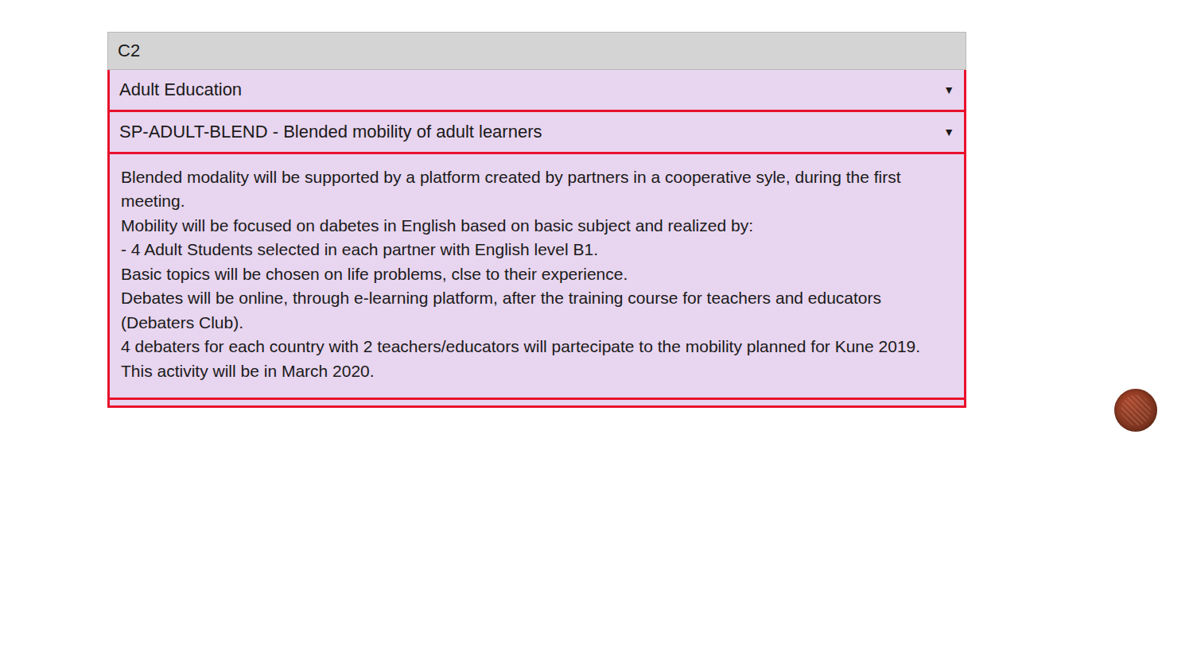C2
Adult Education ▼
SP-ADULT-BLEND - Blended mobility of adult learners ▼
Blended modality will be supported by a platform created by partners in a cooperative syle, during the first meeting.
Mobility will be focused on dabetes in English based on basic subject and realized by:
- 4 Adult Students selected in each partner with English level B1.
Basic topics will be chosen on life problems, clse to their experience.
Debates will be online, through e-learning platform, after the training course for teachers and educators (Debaters Club).
4 debaters for each country with 2 teachers/educators will partecipate to the mobility planned for Kune 2019.
This activity will be in March 2020.